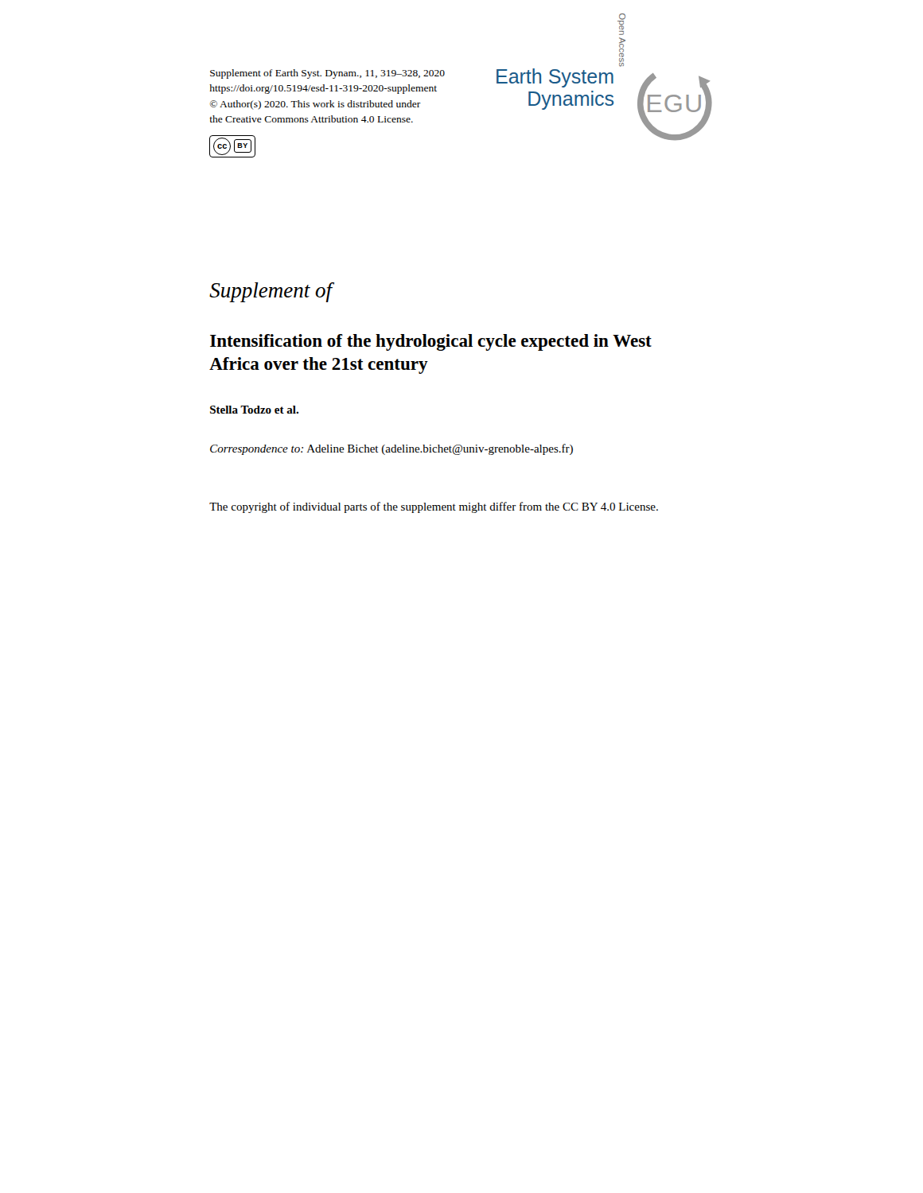Supplement of Earth Syst. Dynam., 11, 319–328, 2020
https://doi.org/10.5194/esd-11-319-2020-supplement
© Author(s) 2020. This work is distributed under
the Creative Commons Attribution 4.0 License.
cc BY
Open Access
Earth System Dynamics
EGU
Supplement of
Intensification of the hydrological cycle expected in West Africa over the 21st century
Stella Todzo et al.
Correspondence to: Adeline Bichet (adeline.bichet@univ-grenoble-alpes.fr)
The copyright of individual parts of the supplement might differ from the CC BY 4.0 License.